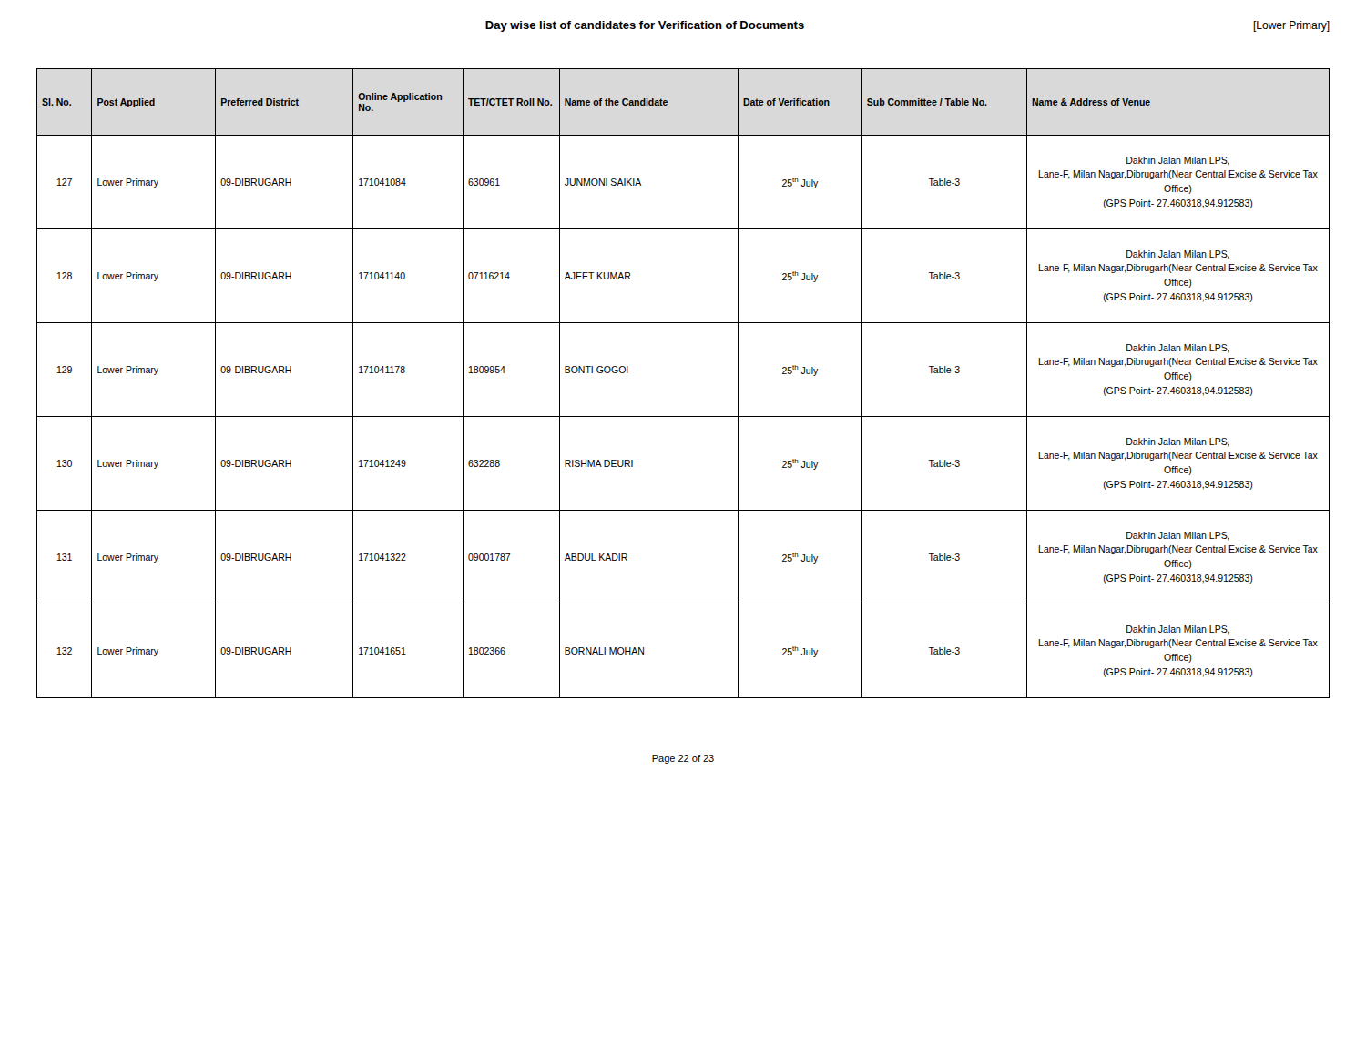Day wise list of candidates for Verification of Documents
[Lower Primary]
| Sl. No. | Post Applied | Preferred District | Online Application No. | TET/CTET Roll No. | Name of the Candidate | Date of Verification | Sub Committee / Table No. | Name & Address of Venue |
| --- | --- | --- | --- | --- | --- | --- | --- | --- |
| 127 | Lower Primary | 09-DIBRUGARH | 171041084 | 630961 | JUNMONI SAIKIA | 25 th July | Table-3 | Dakhin Jalan Milan LPS, Lane-F, Milan Nagar,Dibrugarh(Near Central Excise & Service Tax Office) (GPS Point- 27.460318,94.912583) |
| 128 | Lower Primary | 09-DIBRUGARH | 171041140 | 07116214 | AJEET KUMAR | 25 th July | Table-3 | Dakhin Jalan Milan LPS, Lane-F, Milan Nagar,Dibrugarh(Near Central Excise & Service Tax Office) (GPS Point- 27.460318,94.912583) |
| 129 | Lower Primary | 09-DIBRUGARH | 171041178 | 1809954 | BONTI GOGOI | 25 th July | Table-3 | Dakhin Jalan Milan LPS, Lane-F, Milan Nagar,Dibrugarh(Near Central Excise & Service Tax Office) (GPS Point- 27.460318,94.912583) |
| 130 | Lower Primary | 09-DIBRUGARH | 171041249 | 632288 | RISHMA DEURI | 25 th July | Table-3 | Dakhin Jalan Milan LPS, Lane-F, Milan Nagar,Dibrugarh(Near Central Excise & Service Tax Office) (GPS Point- 27.460318,94.912583) |
| 131 | Lower Primary | 09-DIBRUGARH | 171041322 | 09001787 | ABDUL KADIR | 25 th July | Table-3 | Dakhin Jalan Milan LPS, Lane-F, Milan Nagar,Dibrugarh(Near Central Excise & Service Tax Office) (GPS Point- 27.460318,94.912583) |
| 132 | Lower Primary | 09-DIBRUGARH | 171041651 | 1802366 | BORNALI MOHAN | 25 th July | Table-3 | Dakhin Jalan Milan LPS, Lane-F, Milan Nagar,Dibrugarh(Near Central Excise & Service Tax Office) (GPS Point- 27.460318,94.912583) |
Page 22 of 23